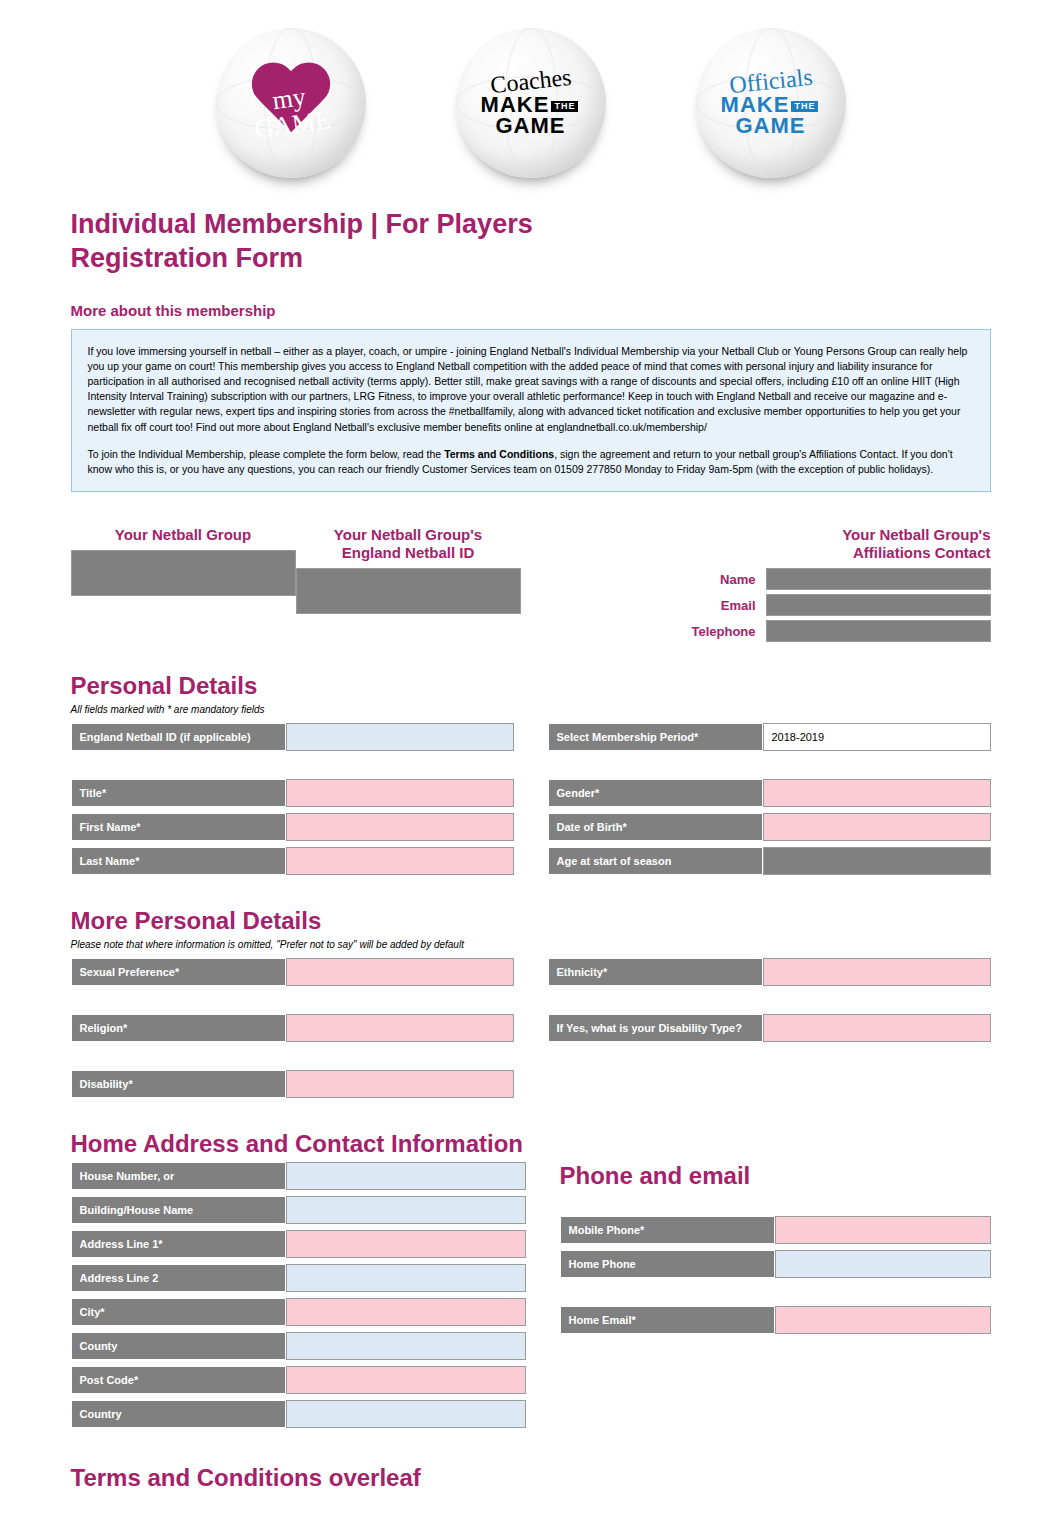my
GAME
Coaches
MAKETHE
GAME
Officials
MAKETHE
GAME
Individual Membership | For Players
Registration Form
More about this membership
If you love immersing yourself in netball – either as a player, coach, or umpire - joining England Netball's Individual Membership via your Netball Club or Young Persons Group can really help you up your game on court! This membership gives you access to England Netball competition with the added peace of mind that comes with personal injury and liability insurance for participation in all authorised and recognised netball activity (terms apply). Better still, make great savings with a range of discounts and special offers, including £10 off an online HIIT (High Intensity Interval Training) subscription with our partners, LRG Fitness, to improve your overall athletic performance! Keep in touch with England Netball and receive our magazine and e-newsletter with regular news, expert tips and inspiring stories from across the #netballfamily, along with advanced ticket notification and exclusive member opportunities to help you get your netball fix off court too! Find out more about England Netball's exclusive member benefits online at englandnetball.co.uk/membership/
To join the Individual Membership, please complete the form below, read the Terms and Conditions, sign the agreement and return to your netball group's Affiliations Contact. If you don't know who this is, or you have any questions, you can reach our friendly Customer Services team on 01509 277850 Monday to Friday 9am-5pm (with the exception of public holidays).
Your Netball Group
Your Netball Group's
England Netball ID
Your Netball Group's
Affiliations Contact
Name
Email
Telephone
Personal Details
All fields marked with * are mandatory fields
England Netball ID (if applicable)
Title*
First Name*
Last Name*
Select Membership Period*
2018-2019
Gender*
Date of Birth*
Age at start of season
More Personal Details
Please note that where information is omitted, "Prefer not to say" will be added by default
Sexual Preference*
Religion*
Disability*
Ethnicity*
If Yes, what is your Disability Type?
Home Address and Contact Information
House Number, or
Building/House Name
Address Line 1*
Address Line 2
City*
County
Post Code*
Country
Phone and email
Mobile Phone*
Home Phone
Home Email*
Terms and Conditions overleaf